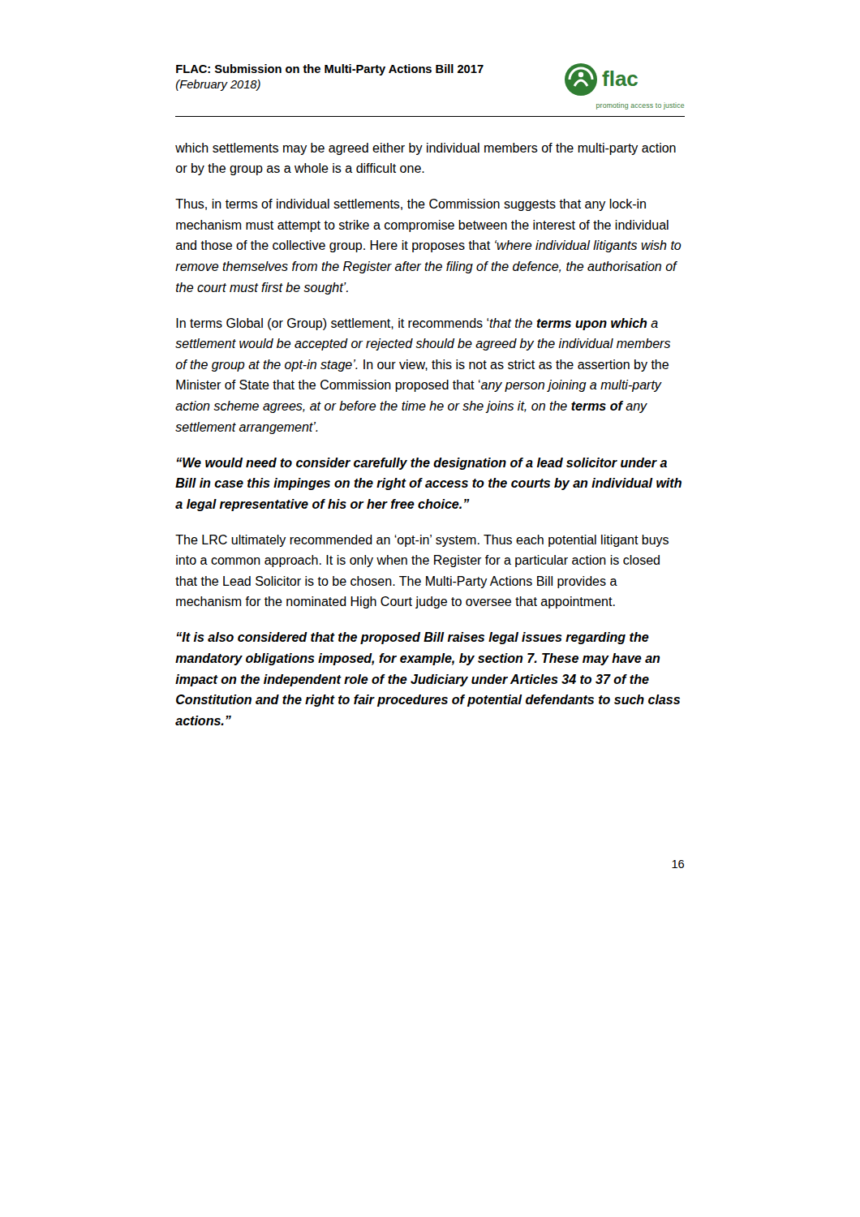FLAC: Submission on the Multi-Party Actions Bill 2017
(February 2018)
flac
promoting access to justice
which settlements may be agreed either by individual members of the multi-party action or by the group as a whole is a difficult one.
Thus, in terms of individual settlements, the Commission suggests that any lock-in mechanism must attempt to strike a compromise between the interest of the individual and those of the collective group. Here it proposes that ‘where individual litigants wish to remove themselves from the Register after the filing of the defence, the authorisation of the court must first be sought’.
In terms Global (or Group) settlement, it recommends ‘that the terms upon which a settlement would be accepted or rejected should be agreed by the individual members of the group at the opt-in stage’. In our view, this is not as strict as the assertion by the Minister of State that the Commission proposed that ‘any person joining a multi-party action scheme agrees, at or before the time he or she joins it, on the terms of any settlement arrangement’.
“We would need to consider carefully the designation of a lead solicitor under a Bill in case this impinges on the right of access to the courts by an individual with a legal representative of his or her free choice.”
The LRC ultimately recommended an ‘opt-in’ system. Thus each potential litigant buys into a common approach. It is only when the Register for a particular action is closed that the Lead Solicitor is to be chosen. The Multi-Party Actions Bill provides a mechanism for the nominated High Court judge to oversee that appointment.
“It is also considered that the proposed Bill raises legal issues regarding the mandatory obligations imposed, for example, by section 7. These may have an impact on the independent role of the Judiciary under Articles 34 to 37 of the Constitution and the right to fair procedures of potential defendants to such class actions.”
16